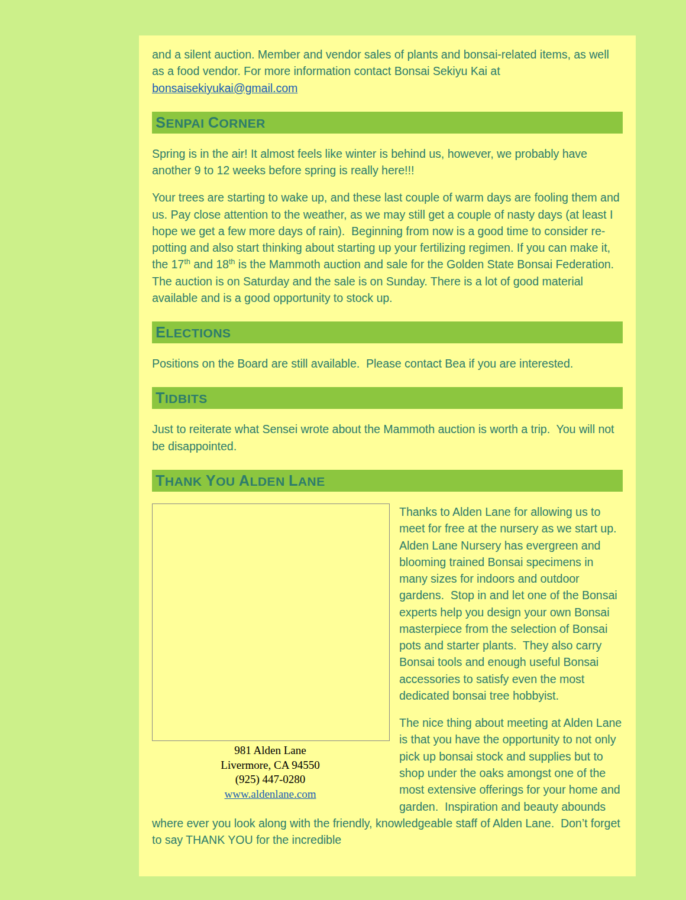and a silent auction. Member and vendor sales of plants and bonsai-related items, as well as a food vendor. For more information contact Bonsai Sekiyu Kai at bonsaisekiyukai@gmail.com
SENPAI CORNER
Spring is in the air! It almost feels like winter is behind us, however, we probably have another 9 to 12 weeks before spring is really here!!!
Your trees are starting to wake up, and these last couple of warm days are fooling them and us. Pay close attention to the weather, as we may still get a couple of nasty days (at least I hope we get a few more days of rain). Beginning from now is a good time to consider re-potting and also start thinking about starting up your fertilizing regimen. If you can make it, the 17th and 18th is the Mammoth auction and sale for the Golden State Bonsai Federation. The auction is on Saturday and the sale is on Sunday. There is a lot of good material available and is a good opportunity to stock up.
ELECTIONS
Positions on the Board are still available. Please contact Bea if you are interested.
TIDBITS
Just to reiterate what Sensei wrote about the Mammoth auction is worth a trip. You will not be disappointed.
THANK YOU ALDEN LANE
981 Alden Lane
Livermore, CA 94550
(925) 447-0280
www.aldenlane.com
Thanks to Alden Lane for allowing us to meet for free at the nursery as we start up. Alden Lane Nursery has evergreen and blooming trained Bonsai specimens in many sizes for indoors and outdoor gardens. Stop in and let one of the Bonsai experts help you design your own Bonsai masterpiece from the selection of Bonsai pots and starter plants. They also carry Bonsai tools and enough useful Bonsai accessories to satisfy even the most dedicated bonsai tree hobbyist.
The nice thing about meeting at Alden Lane is that you have the opportunity to not only pick up bonsai stock and supplies but to shop under the oaks amongst one of the most extensive offerings for your home and garden. Inspiration and beauty abounds where ever you look along with the friendly, knowledgeable staff of Alden Lane. Don’t forget to say THANK YOU for the incredible